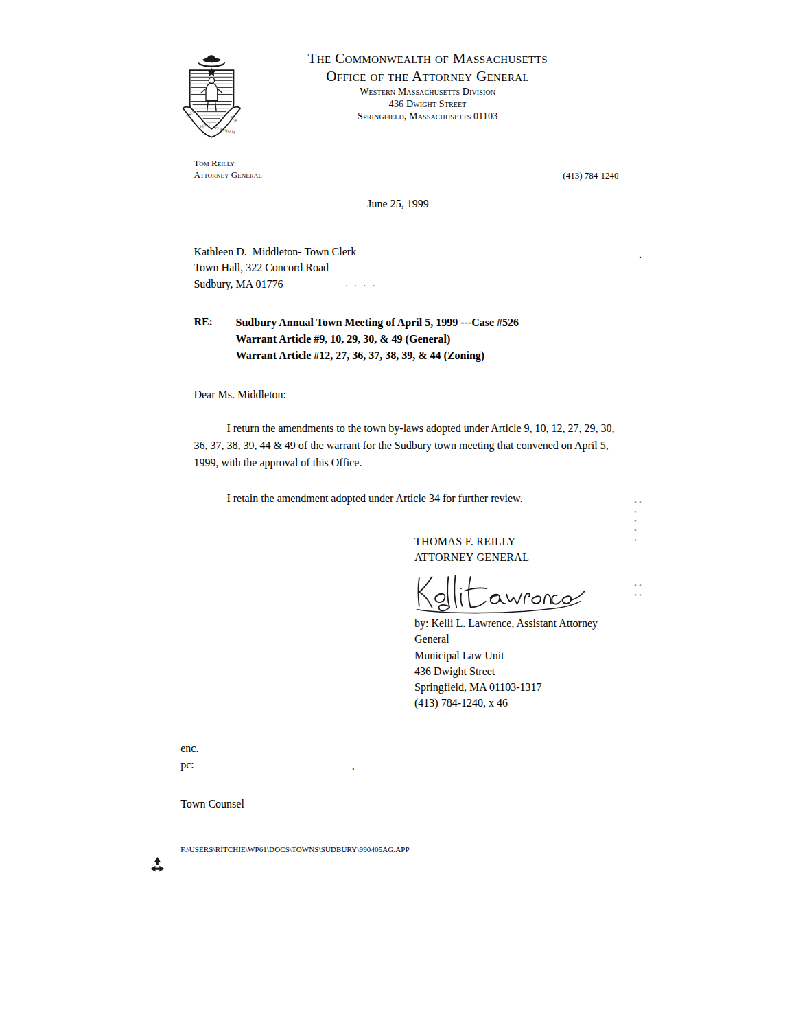ENSE PETIT PLACIDAM SUB
The Commonwealth of Massachusetts
Office of the Attorney General
Western Massachusetts Division
436 Dwight Street
Springfield, Massachusetts 01103
Tom Reilly
Attorney General
(413) 784-1240
June 25, 1999
Kathleen D. Middleton- Town Clerk
Town Hall, 322 Concord Road
Sudbury, MA 01776 . . . . .
RE:
Sudbury Annual Town Meeting of April 5, 1999 ---Case #526
Warrant Article #9, 10, 29, 30, & 49 (General)
Warrant Article #12, 27, 36, 37, 38, 39, & 44 (Zoning)
Dear Ms. Middleton:
I return the amendments to the town by-laws adopted under Article 9, 10, 12, 27, 29, 30, 36, 37, 38, 39, 44 & 49 of the warrant for the Sudbury town meeting that convened on April 5, 1999, with the approval of this Office.
I retain the amendment adopted under Article 34 for further review.
THOMAS F. REILLY
ATTORNEY GENERAL
by: Kelli L. Lawrence, Assistant Attorney General
Municipal Law Unit
436 Dwight Street
Springfield, MA 01103-1317
(413) 784-1240, x 46
• •
•
•
•
•
• •
• •
enc.
pc:.
Town Counsel
F:\USERS\RITCHIE\WP61\DOCS\TOWNS\SUDBURY\990405AG.APP